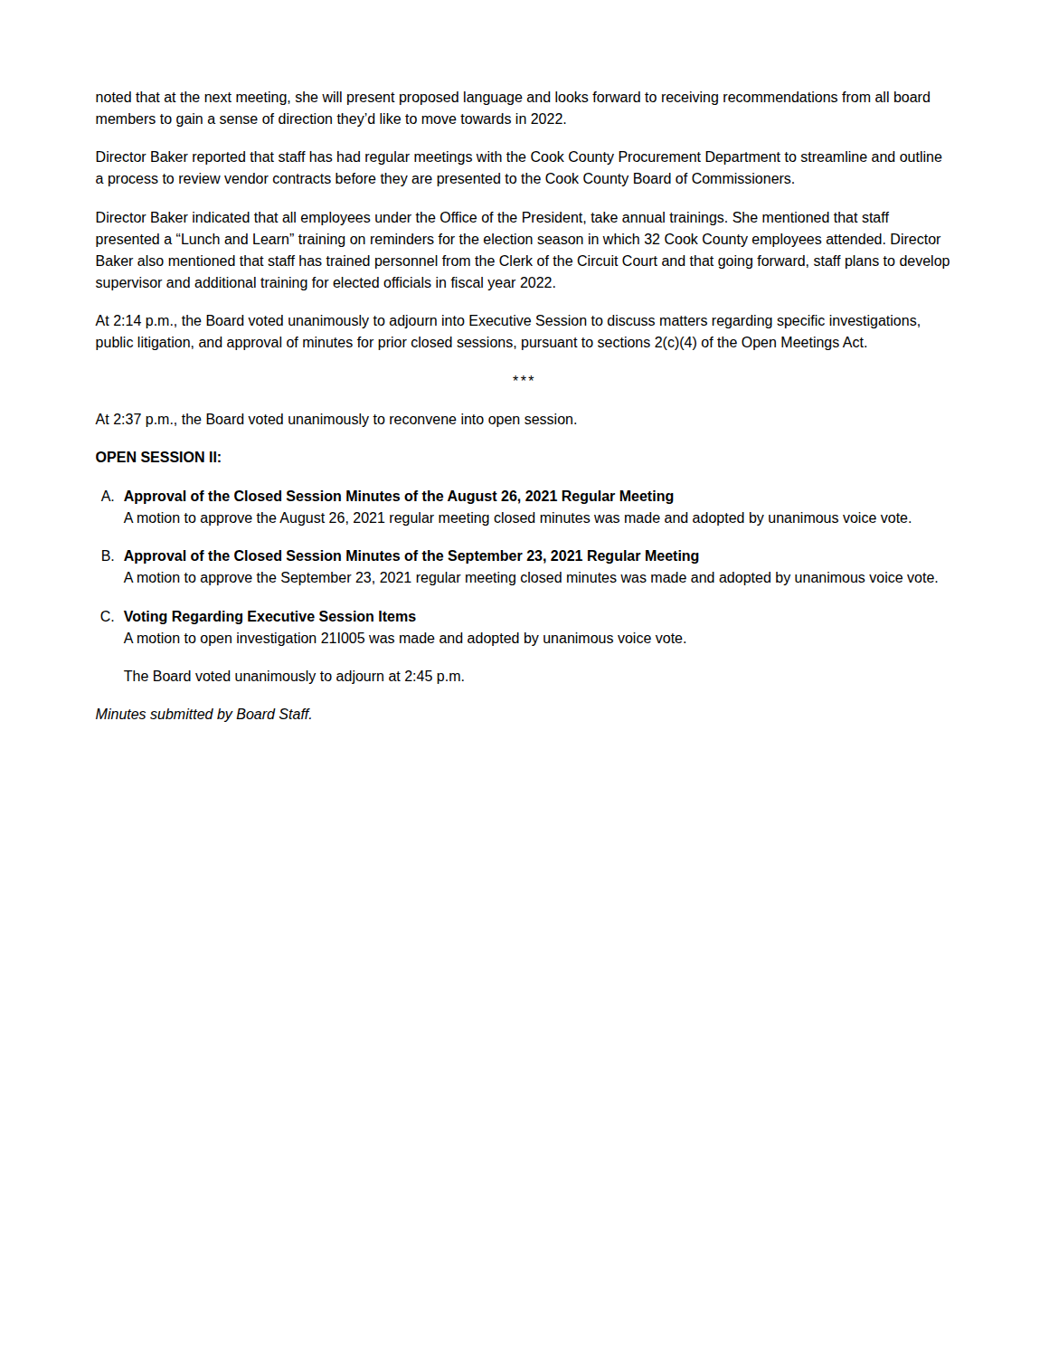noted that at the next meeting, she will present proposed language and looks forward to receiving recommendations from all board members to gain a sense of direction they’d like to move towards in 2022.
Director Baker reported that staff has had regular meetings with the Cook County Procurement Department to streamline and outline a process to review vendor contracts before they are presented to the Cook County Board of Commissioners.
Director Baker indicated that all employees under the Office of the President, take annual trainings. She mentioned that staff presented a “Lunch and Learn” training on reminders for the election season in which 32 Cook County employees attended. Director Baker also mentioned that staff has trained personnel from the Clerk of the Circuit Court and that going forward, staff plans to develop supervisor and additional training for elected officials in fiscal year 2022.
At 2:14 p.m., the Board voted unanimously to adjourn into Executive Session to discuss matters regarding specific investigations, public litigation, and approval of minutes for prior closed sessions, pursuant to sections 2(c)(4) of the Open Meetings Act.
***
At 2:37 p.m., the Board voted unanimously to reconvene into open session.
OPEN SESSION II:
Approval of the Closed Session Minutes of the August 26, 2021 Regular Meeting
A motion to approve the August 26, 2021 regular meeting closed minutes was made and adopted by unanimous voice vote.
Approval of the Closed Session Minutes of the September 23, 2021 Regular Meeting
A motion to approve the September 23, 2021 regular meeting closed minutes was made and adopted by unanimous voice vote.
Voting Regarding Executive Session Items
A motion to open investigation 21I005 was made and adopted by unanimous voice vote.
The Board voted unanimously to adjourn at 2:45 p.m.
Minutes submitted by Board Staff.